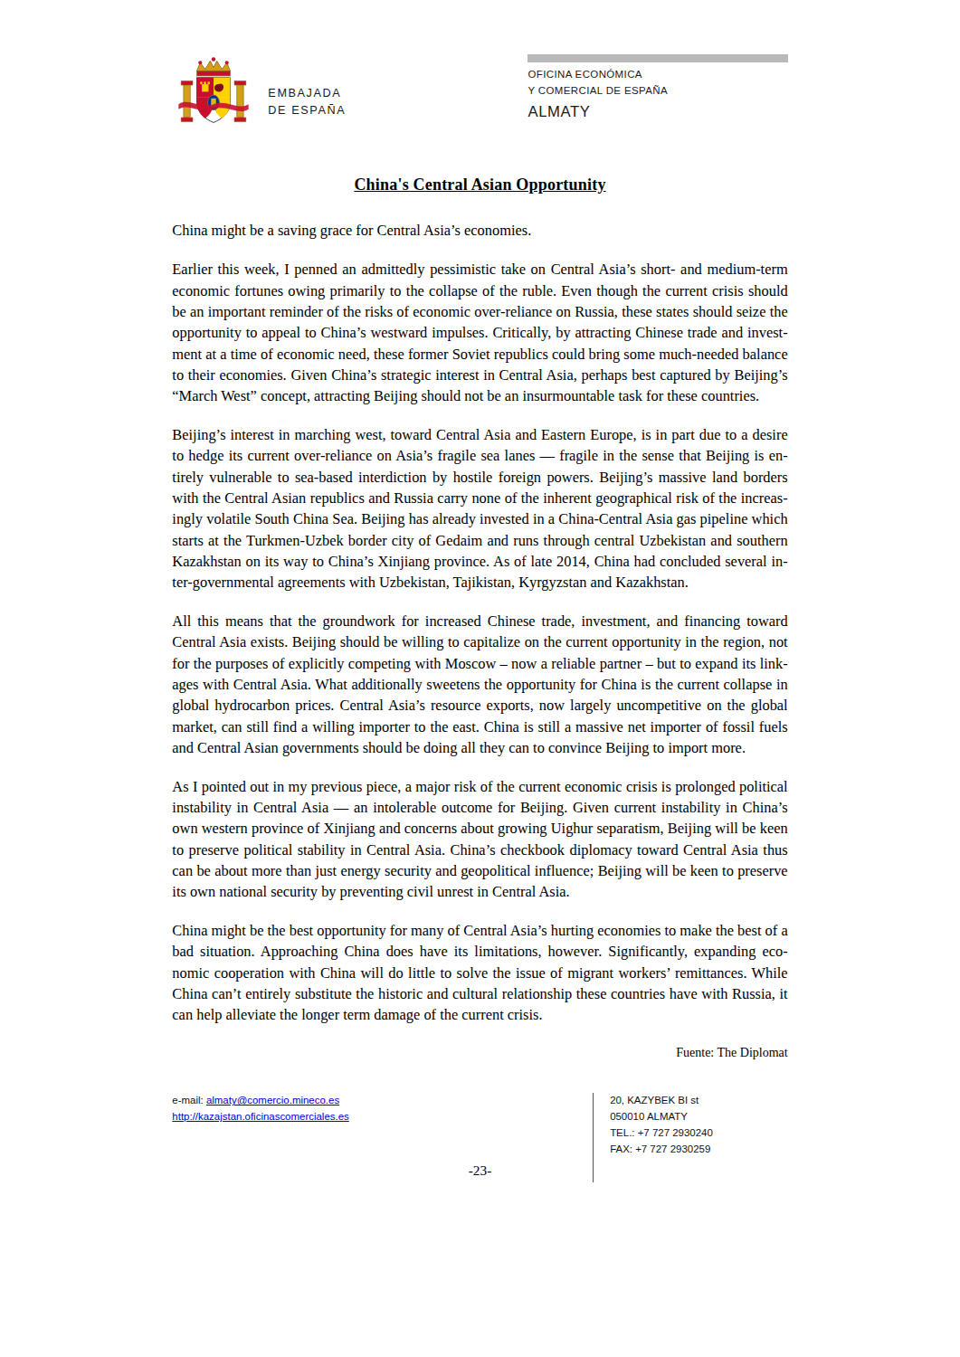EMBAJADA
DE ESPAÑA
OFICINA ECONÓMICA
Y COMERCIAL DE ESPAÑA
ALMATY
China's Central Asian Opportunity
China might be a saving grace for Central Asia’s economies.
Earlier this week, I penned an admittedly pessimistic take on Central Asia’s short- and medium-term economic fortunes owing primarily to the collapse of the ruble. Even though the current crisis should be an important reminder of the risks of economic over-reliance on Russia, these states should seize the opportunity to appeal to China’s westward impulses. Critically, by attracting Chinese trade and investment at a time of economic need, these former Soviet republics could bring some much-needed balance to their economies. Given China’s strategic interest in Central Asia, perhaps best captured by Beijing’s “March West” concept, attracting Beijing should not be an insurmountable task for these countries.
Beijing’s interest in marching west, toward Central Asia and Eastern Europe, is in part due to a desire to hedge its current over-reliance on Asia’s fragile sea lanes — fragile in the sense that Beijing is entirely vulnerable to sea-based interdiction by hostile foreign powers. Beijing’s massive land borders with the Central Asian republics and Russia carry none of the inherent geographical risk of the increasingly volatile South China Sea. Beijing has already invested in a China-Central Asia gas pipeline which starts at the Turkmen-Uzbek border city of Gedaim and runs through central Uzbekistan and southern Kazakhstan on its way to China’s Xinjiang province. As of late 2014, China had concluded several inter-governmental agreements with Uzbekistan, Tajikistan, Kyrgyzstan and Kazakhstan.
All this means that the groundwork for increased Chinese trade, investment, and financing toward Central Asia exists. Beijing should be willing to capitalize on the current opportunity in the region, not for the purposes of explicitly competing with Moscow – now a reliable partner – but to expand its linkages with Central Asia. What additionally sweetens the opportunity for China is the current collapse in global hydrocarbon prices. Central Asia’s resource exports, now largely uncompetitive on the global market, can still find a willing importer to the east. China is still a massive net importer of fossil fuels and Central Asian governments should be doing all they can to convince Beijing to import more.
As I pointed out in my previous piece, a major risk of the current economic crisis is prolonged political instability in Central Asia — an intolerable outcome for Beijing. Given current instability in China’s own western province of Xinjiang and concerns about growing Uighur separatism, Beijing will be keen to preserve political stability in Central Asia. China’s checkbook diplomacy toward Central Asia thus can be about more than just energy security and geopolitical influence; Beijing will be keen to preserve its own national security by preventing civil unrest in Central Asia.
China might be the best opportunity for many of Central Asia’s hurting economies to make the best of a bad situation. Approaching China does have its limitations, however. Significantly, expanding economic cooperation with China will do little to solve the issue of migrant workers’ remittances. While China can’t entirely substitute the historic and cultural relationship these countries have with Russia, it can help alleviate the longer term damage of the current crisis.
Fuente: The Diplomat
e-mail: almaty@comercio.mineco.es
http://kazajstan.oficinascomerciales.es
20, KAZYBEK BI st
050010 ALMATY
TEL.: +7 727 2930240
FAX: +7 727 2930259
-23-